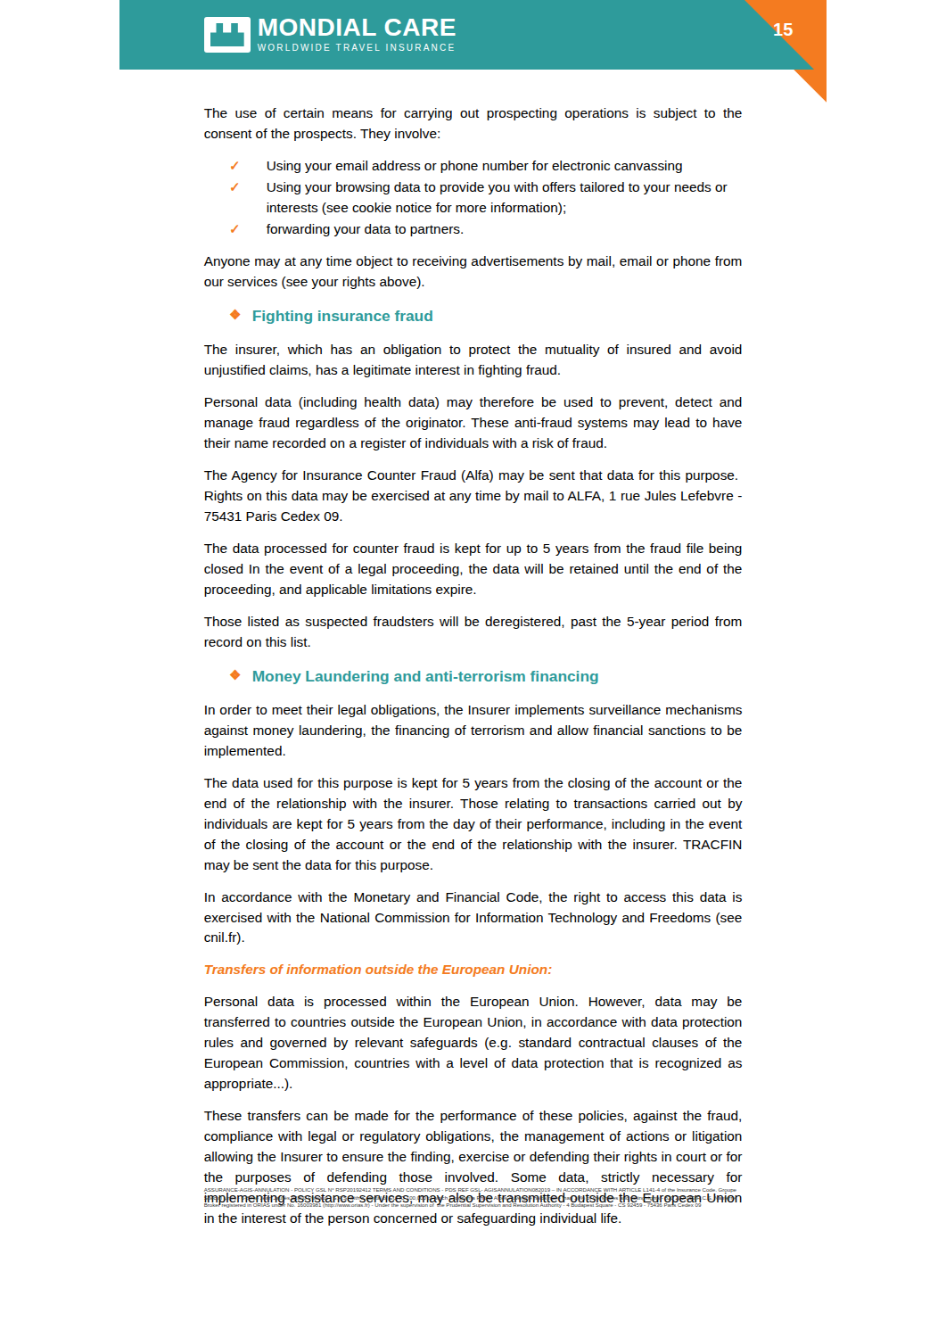MONDIAL CARE
WORLDWIDE TRAVEL INSURANCE
15
The use of certain means for carrying out prospecting operations is subject to the consent of the prospects. They involve:
Using your email address or phone number for electronic canvassing
Using your browsing data to provide you with offers tailored to your needs or interests (see cookie notice for more information);
forwarding your data to partners.
Anyone may at any time object to receiving advertisements by mail, email or phone from our services (see your rights above).
Fighting insurance fraud
The insurer, which has an obligation to protect the mutuality of insured and avoid unjustified claims, has a legitimate interest in fighting fraud.
Personal data (including health data) may therefore be used to prevent, detect and manage fraud regardless of the originator. These anti-fraud systems may lead to have their name recorded on a register of individuals with a risk of fraud.
The Agency for Insurance Counter Fraud (Alfa) may be sent that data for this purpose. Rights on this data may be exercised at any time by mail to ALFA, 1 rue Jules Lefebvre - 75431 Paris Cedex 09.
The data processed for counter fraud is kept for up to 5 years from the fraud file being closed In the event of a legal proceeding, the data will be retained until the end of the proceeding, and applicable limitations expire.
Those listed as suspected fraudsters will be deregistered, past the 5-year period from record on this list.
Money Laundering and anti-terrorism financing
In order to meet their legal obligations, the Insurer implements surveillance mechanisms against money laundering, the financing of terrorism and allow financial sanctions to be implemented.
The data used for this purpose is kept for 5 years from the closing of the account or the end of the relationship with the insurer. Those relating to transactions carried out by individuals are kept for 5 years from the day of their performance, including in the event of the closing of the account or the end of the relationship with the insurer. TRACFIN may be sent the data for this purpose.
In accordance with the Monetary and Financial Code, the right to access this data is exercised with the National Commission for Information Technology and Freedoms (see cnil.fr).
Transfers of information outside the European Union:
Personal data is processed within the European Union. However, data may be transferred to countries outside the European Union, in accordance with data protection rules and governed by relevant safeguards (e.g. standard contractual clauses of the European Commission, countries with a level of data protection that is recognized as appropriate...).
These transfers can be made for the performance of these policies, against the fraud, compliance with legal or regulatory obligations, the management of actions or litigation allowing the Insurer to ensure the finding, exercise or defending their rights in court or for the purposes of defending those involved. Some data, strictly necessary for implementing assistance services, may also be transmitted outside the European Union in the interest of the person concerned or safeguarding individual life.
ASSURANCE-AGIS-ANNULATION - POLICY GSL N° RSP20192412 TERMS AND CONDITIONS - PDS REF GSL- AGISANNULATION082019 – IN ACCORDANCE WITH ARTICLE L141-4 of the Insurance Code. Groupe Special Lines - 6-8 rue Jean Jaurès 92800 Puteaux - S.A.S. with a capital of EURO 100,000 of which Groupama Rhône Alpes Auvergne holds more than 10% of the shares and voting rights - 820 232 163 R.C.S. Nanterre Broker registered in ORIAS under No. 16003981 (http://www.orias.fr) - Under the supervision of the Prudential Supervision and Resolution Authority - 4 Budapest Square - CS 92459 - 75436 Paris Cedex 09